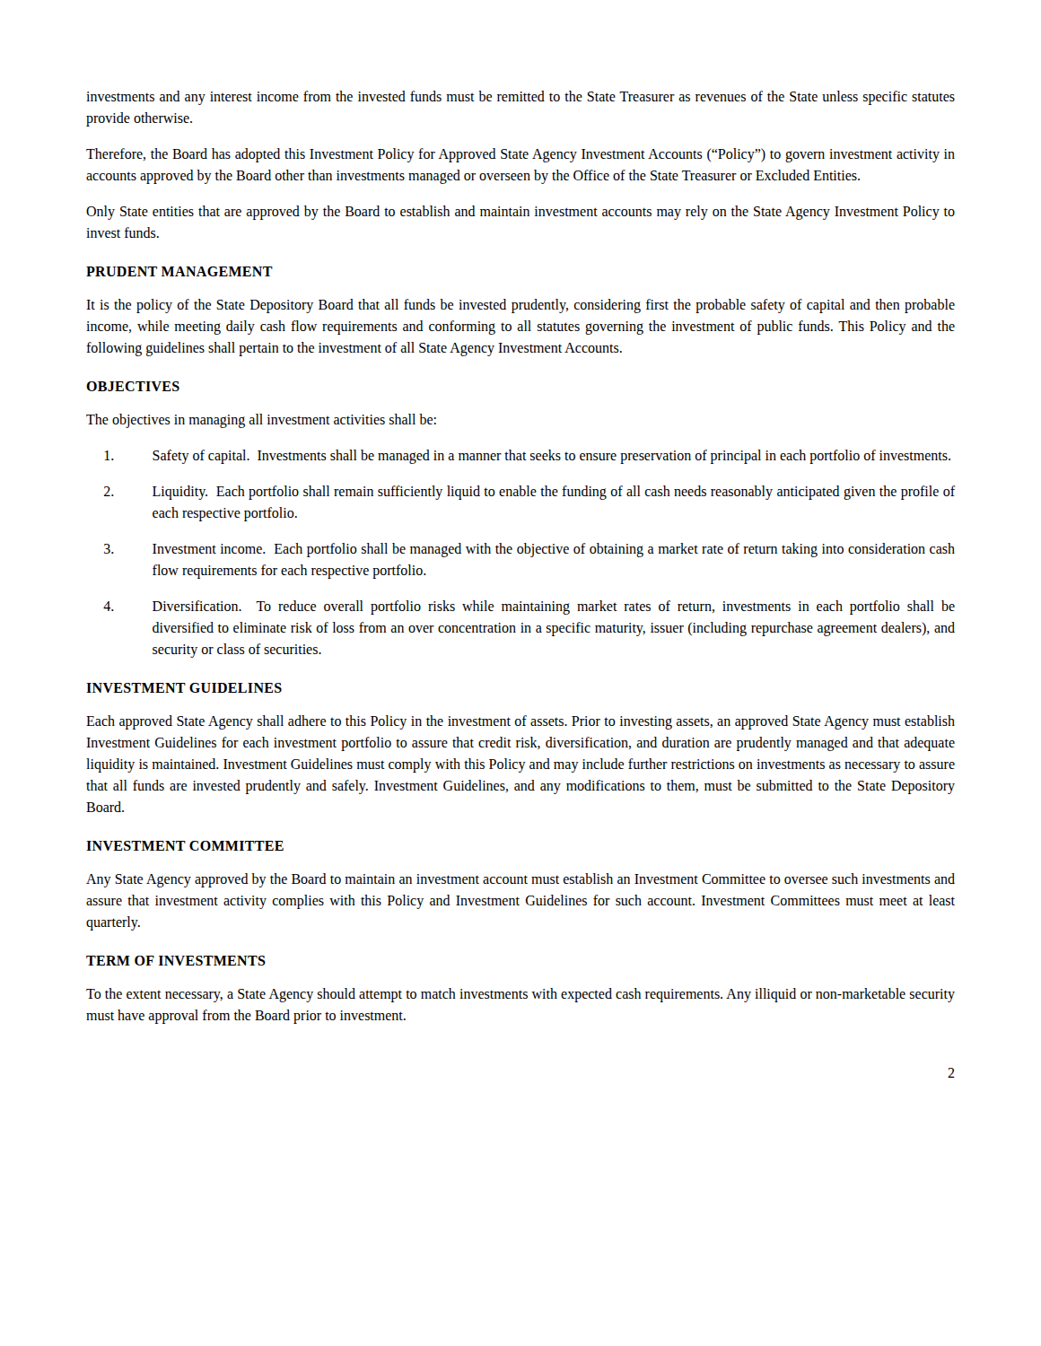investments and any interest income from the invested funds must be remitted to the State Treasurer as revenues of the State unless specific statutes provide otherwise.
Therefore, the Board has adopted this Investment Policy for Approved State Agency Investment Accounts (“Policy”) to govern investment activity in accounts approved by the Board other than investments managed or overseen by the Office of the State Treasurer or Excluded Entities.
Only State entities that are approved by the Board to establish and maintain investment accounts may rely on the State Agency Investment Policy to invest funds.
Prudent Management
It is the policy of the State Depository Board that all funds be invested prudently, considering first the probable safety of capital and then probable income, while meeting daily cash flow requirements and conforming to all statutes governing the investment of public funds. This Policy and the following guidelines shall pertain to the investment of all State Agency Investment Accounts.
Objectives
The objectives in managing all investment activities shall be:
Safety of capital. Investments shall be managed in a manner that seeks to ensure preservation of principal in each portfolio of investments.
Liquidity. Each portfolio shall remain sufficiently liquid to enable the funding of all cash needs reasonably anticipated given the profile of each respective portfolio.
Investment income. Each portfolio shall be managed with the objective of obtaining a market rate of return taking into consideration cash flow requirements for each respective portfolio.
Diversification. To reduce overall portfolio risks while maintaining market rates of return, investments in each portfolio shall be diversified to eliminate risk of loss from an over concentration in a specific maturity, issuer (including repurchase agreement dealers), and security or class of securities.
Investment Guidelines
Each approved State Agency shall adhere to this Policy in the investment of assets. Prior to investing assets, an approved State Agency must establish Investment Guidelines for each investment portfolio to assure that credit risk, diversification, and duration are prudently managed and that adequate liquidity is maintained. Investment Guidelines must comply with this Policy and may include further restrictions on investments as necessary to assure that all funds are invested prudently and safely. Investment Guidelines, and any modifications to them, must be submitted to the State Depository Board.
Investment Committee
Any State Agency approved by the Board to maintain an investment account must establish an Investment Committee to oversee such investments and assure that investment activity complies with this Policy and Investment Guidelines for such account. Investment Committees must meet at least quarterly.
Term of Investments
To the extent necessary, a State Agency should attempt to match investments with expected cash requirements. Any illiquid or non-marketable security must have approval from the Board prior to investment.
2